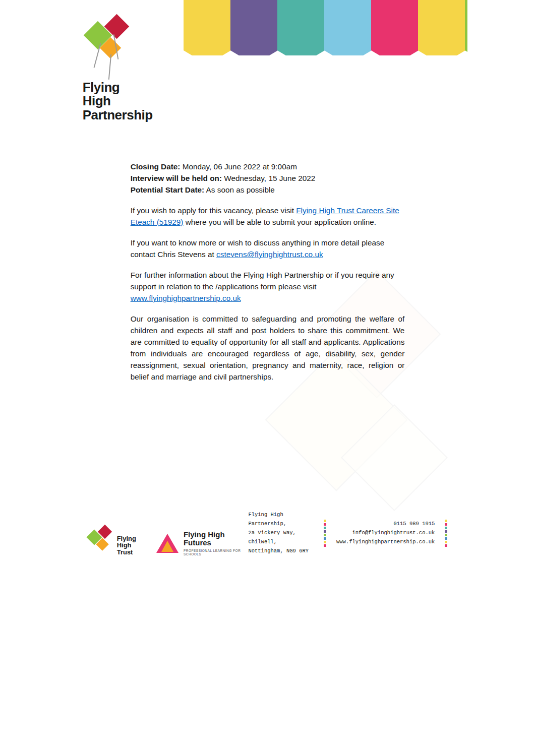Flying
High
Partnership
Closing Date: Monday, 06 June 2022 at 9:00am
Interview will be held on: Wednesday, 15 June 2022
Potential Start Date: As soon as possible
If you wish to apply for this vacancy, please visit Flying High Trust Careers Site Eteach (51929) where you will be able to submit your application online.
If you want to know more or wish to discuss anything in more detail please contact Chris Stevens at cstevens@flyinghightrust.co.uk
For further information about the Flying High Partnership or if you require any support in relation to the /applications form please visit www.flyinghighpartnership.co.uk
Our organisation is committed to safeguarding and promoting the welfare of children and expects all staff and post holders to share this commitment. We are committed to equality of opportunity for all staff and applicants. Applications from individuals are encouraged regardless of age, disability, sex, gender reassignment, sexual orientation, pregnancy and maternity, race, religion or belief and marriage and civil partnerships.
Flying
High
Trust
Flying High
Futures
PROFESSIONAL LEARNING FOR SCHOOLS
Flying High Partnership,
2a Vickery Way, Chilwell,
Nottingham, NG9 6RY
0115 989 1915
info@flyinghightrust.co.uk
www.flyinghighpartnership.co.uk